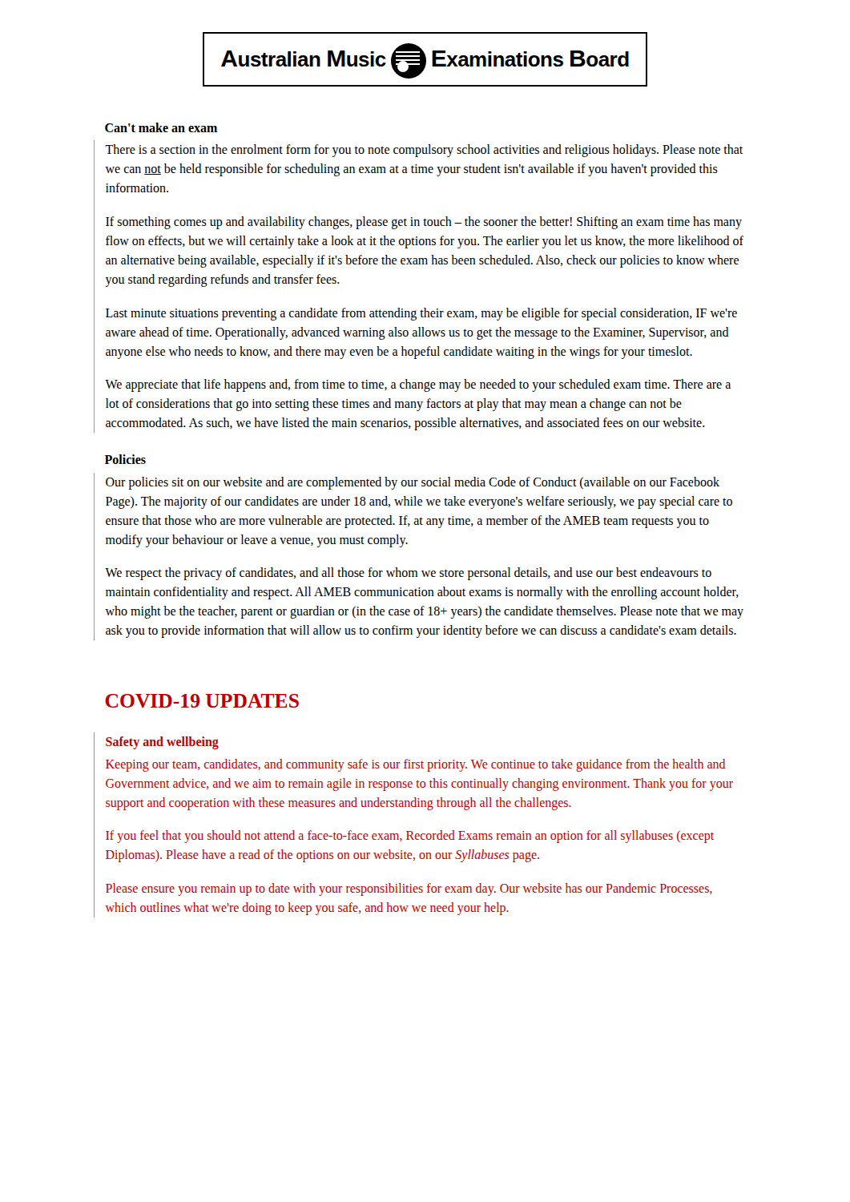Australian Music Examinations Board
Can't make an exam
There is a section in the enrolment form for you to note compulsory school activities and religious holidays. Please note that we can not be held responsible for scheduling an exam at a time your student isn't available if you haven't provided this information.
If something comes up and availability changes, please get in touch – the sooner the better! Shifting an exam time has many flow on effects, but we will certainly take a look at it the options for you. The earlier you let us know, the more likelihood of an alternative being available, especially if it's before the exam has been scheduled. Also, check our policies to know where you stand regarding refunds and transfer fees.
Last minute situations preventing a candidate from attending their exam, may be eligible for special consideration, IF we're aware ahead of time. Operationally, advanced warning also allows us to get the message to the Examiner, Supervisor, and anyone else who needs to know, and there may even be a hopeful candidate waiting in the wings for your timeslot.
We appreciate that life happens and, from time to time, a change may be needed to your scheduled exam time. There are a lot of considerations that go into setting these times and many factors at play that may mean a change can not be accommodated. As such, we have listed the main scenarios, possible alternatives, and associated fees on our website.
Policies
Our policies sit on our website and are complemented by our social media Code of Conduct (available on our Facebook Page). The majority of our candidates are under 18 and, while we take everyone's welfare seriously, we pay special care to ensure that those who are more vulnerable are protected. If, at any time, a member of the AMEB team requests you to modify your behaviour or leave a venue, you must comply.
We respect the privacy of candidates, and all those for whom we store personal details, and use our best endeavours to maintain confidentiality and respect. All AMEB communication about exams is normally with the enrolling account holder, who might be the teacher, parent or guardian or (in the case of 18+ years) the candidate themselves. Please note that we may ask you to provide information that will allow us to confirm your identity before we can discuss a candidate's exam details.
COVID-19 UPDATES
Safety and wellbeing
Keeping our team, candidates, and community safe is our first priority. We continue to take guidance from the health and Government advice, and we aim to remain agile in response to this continually changing environment. Thank you for your support and cooperation with these measures and understanding through all the challenges.
If you feel that you should not attend a face-to-face exam, Recorded Exams remain an option for all syllabuses (except Diplomas). Please have a read of the options on our website, on our Syllabuses page.
Please ensure you remain up to date with your responsibilities for exam day. Our website has our Pandemic Processes, which outlines what we're doing to keep you safe, and how we need your help.